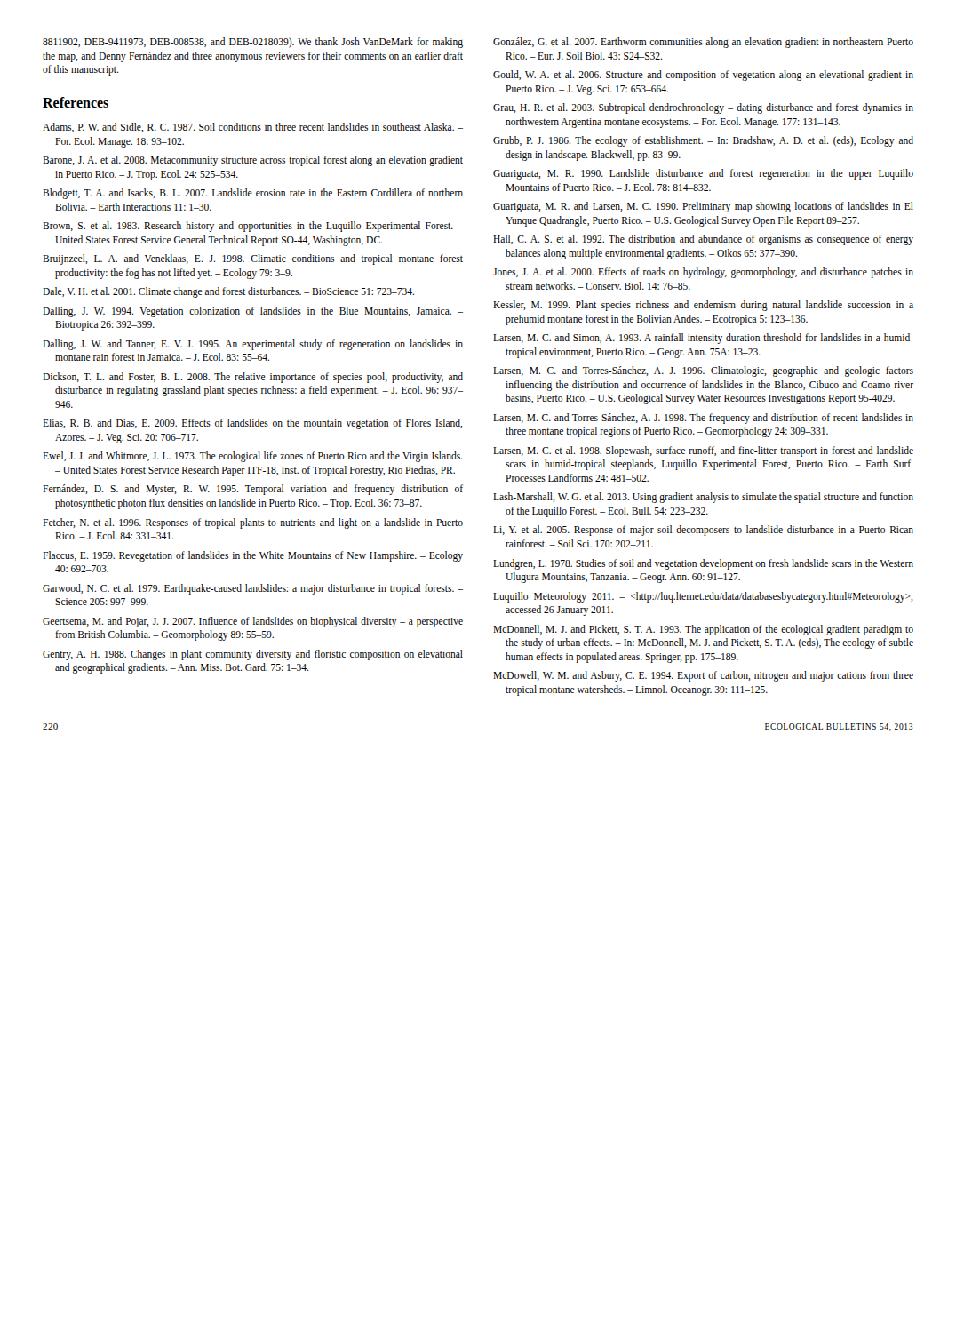8811902, DEB-9411973, DEB-008538, and DEB-0218039). We thank Josh VanDeMark for making the map, and Denny Fernández and three anonymous reviewers for their comments on an earlier draft of this manuscript.
References
Adams, P. W. and Sidle, R. C. 1987. Soil conditions in three recent landslides in southeast Alaska. – For. Ecol. Manage. 18: 93–102.
Barone, J. A. et al. 2008. Metacommunity structure across tropical forest along an elevation gradient in Puerto Rico. – J. Trop. Ecol. 24: 525–534.
Blodgett, T. A. and Isacks, B. L. 2007. Landslide erosion rate in the Eastern Cordillera of northern Bolivia. – Earth Interactions 11: 1–30.
Brown, S. et al. 1983. Research history and opportunities in the Luquillo Experimental Forest. – United States Forest Service General Technical Report SO-44, Washington, DC.
Bruijnzeel, L. A. and Veneklaas, E. J. 1998. Climatic conditions and tropical montane forest productivity: the fog has not lifted yet. – Ecology 79: 3–9.
Dale, V. H. et al. 2001. Climate change and forest disturbances. – BioScience 51: 723–734.
Dalling, J. W. 1994. Vegetation colonization of landslides in the Blue Mountains, Jamaica. – Biotropica 26: 392–399.
Dalling, J. W. and Tanner, E. V. J. 1995. An experimental study of regeneration on landslides in montane rain forest in Jamaica. – J. Ecol. 83: 55–64.
Dickson, T. L. and Foster, B. L. 2008. The relative importance of species pool, productivity, and disturbance in regulating grassland plant species richness: a field experiment. – J. Ecol. 96: 937–946.
Elias, R. B. and Dias, E. 2009. Effects of landslides on the mountain vegetation of Flores Island, Azores. – J. Veg. Sci. 20: 706–717.
Ewel, J. J. and Whitmore, J. L. 1973. The ecological life zones of Puerto Rico and the Virgin Islands. – United States Forest Service Research Paper ITF-18, Inst. of Tropical Forestry, Rio Piedras, PR.
Fernández, D. S. and Myster, R. W. 1995. Temporal variation and frequency distribution of photosynthetic photon flux densities on landslide in Puerto Rico. – Trop. Ecol. 36: 73–87.
Fetcher, N. et al. 1996. Responses of tropical plants to nutrients and light on a landslide in Puerto Rico. – J. Ecol. 84: 331–341.
Flaccus, E. 1959. Revegetation of landslides in the White Mountains of New Hampshire. – Ecology 40: 692–703.
Garwood, N. C. et al. 1979. Earthquake-caused landslides: a major disturbance in tropical forests. – Science 205: 997–999.
Geertsema, M. and Pojar, J. J. 2007. Influence of landslides on biophysical diversity – a perspective from British Columbia. – Geomorphology 89: 55–59.
Gentry, A. H. 1988. Changes in plant community diversity and floristic composition on elevational and geographical gradients. – Ann. Miss. Bot. Gard. 75: 1–34.
González, G. et al. 2007. Earthworm communities along an elevation gradient in northeastern Puerto Rico. – Eur. J. Soil Biol. 43: S24–S32.
Gould, W. A. et al. 2006. Structure and composition of vegetation along an elevational gradient in Puerto Rico. – J. Veg. Sci. 17: 653–664.
Grau, H. R. et al. 2003. Subtropical dendrochronology – dating disturbance and forest dynamics in northwestern Argentina montane ecosystems. – For. Ecol. Manage. 177: 131–143.
Grubb, P. J. 1986. The ecology of establishment. – In: Bradshaw, A. D. et al. (eds), Ecology and design in landscape. Blackwell, pp. 83–99.
Guariguata, M. R. 1990. Landslide disturbance and forest regeneration in the upper Luquillo Mountains of Puerto Rico. – J. Ecol. 78: 814–832.
Guariguata, M. R. and Larsen, M. C. 1990. Preliminary map showing locations of landslides in El Yunque Quadrangle, Puerto Rico. – U.S. Geological Survey Open File Report 89–257.
Hall, C. A. S. et al. 1992. The distribution and abundance of organisms as consequence of energy balances along multiple environmental gradients. – Oikos 65: 377–390.
Jones, J. A. et al. 2000. Effects of roads on hydrology, geomorphology, and disturbance patches in stream networks. – Conserv. Biol. 14: 76–85.
Kessler, M. 1999. Plant species richness and endemism during natural landslide succession in a prehumid montane forest in the Bolivian Andes. – Ecotropica 5: 123–136.
Larsen, M. C. and Simon, A. 1993. A rainfall intensity-duration threshold for landslides in a humid-tropical environment, Puerto Rico. – Geogr. Ann. 75A: 13–23.
Larsen, M. C. and Torres-Sánchez, A. J. 1996. Climatologic, geographic and geologic factors influencing the distribution and occurrence of landslides in the Blanco, Cibuco and Coamo river basins, Puerto Rico. – U.S. Geological Survey Water Resources Investigations Report 95-4029.
Larsen, M. C. and Torres-Sánchez, A. J. 1998. The frequency and distribution of recent landslides in three montane tropical regions of Puerto Rico. – Geomorphology 24: 309–331.
Larsen, M. C. et al. 1998. Slopewash, surface runoff, and fine-litter transport in forest and landslide scars in humid-tropical steeplands, Luquillo Experimental Forest, Puerto Rico. – Earth Surf. Processes Landforms 24: 481–502.
Lash-Marshall, W. G. et al. 2013. Using gradient analysis to simulate the spatial structure and function of the Luquillo Forest. – Ecol. Bull. 54: 223–232.
Li, Y. et al. 2005. Response of major soil decomposers to landslide disturbance in a Puerto Rican rainforest. – Soil Sci. 170: 202–211.
Lundgren, L. 1978. Studies of soil and vegetation development on fresh landslide scars in the Western Ulugura Mountains, Tanzania. – Geogr. Ann. 60: 91–127.
Luquillo Meteorology 2011. – <http://luq.lternet.edu/data/databasesbycategory.html#Meteorology>, accessed 26 January 2011.
McDonnell, M. J. and Pickett, S. T. A. 1993. The application of the ecological gradient paradigm to the study of urban effects. – In: McDonnell, M. J. and Pickett, S. T. A. (eds), The ecology of subtle human effects in populated areas. Springer, pp. 175–189.
McDowell, W. M. and Asbury, C. E. 1994. Export of carbon, nitrogen and major cations from three tropical montane watersheds. – Limnol. Oceanogr. 39: 111–125.
220 Ecological Bulletins 54, 2013